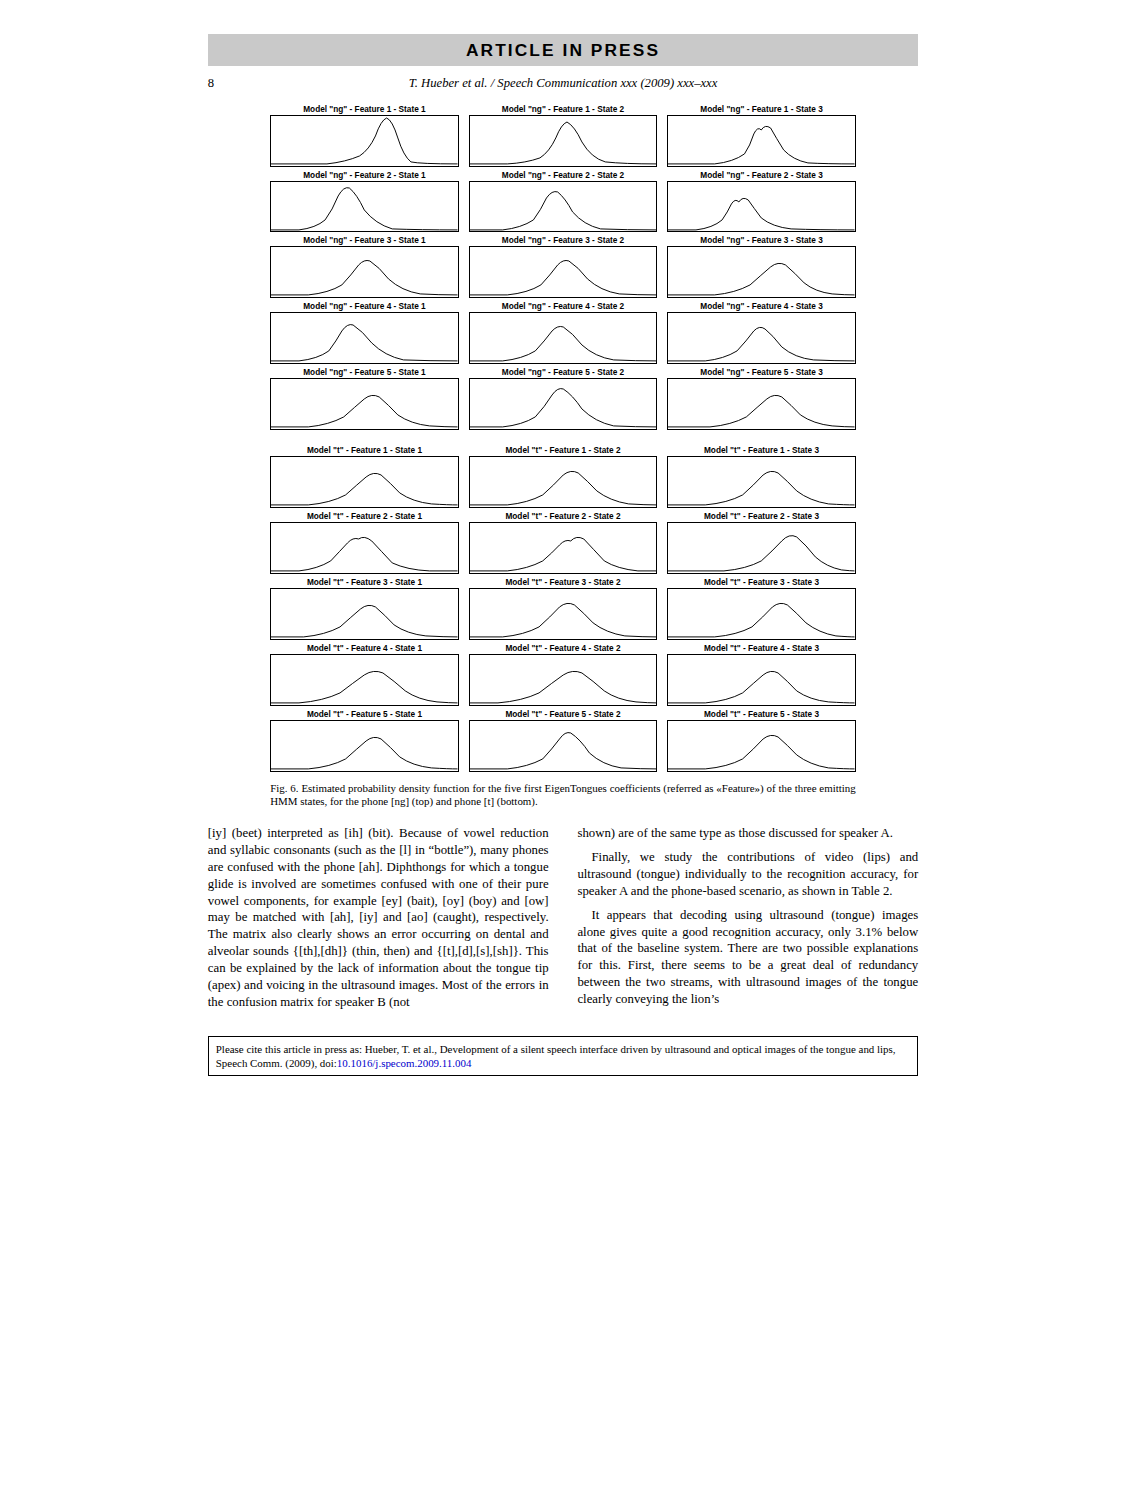ARTICLE IN PRESS
8
T. Hueber et al. / Speech Communication xxx (2009) xxx–xxx
Model "ng" - Feature 1 - State 1
Model "ng" - Feature 1 - State 2
Model "ng" - Feature 1 - State 3
Model "ng" - Feature 2 - State 1
Model "ng" - Feature 2 - State 2
Model "ng" - Feature 2 - State 3
Model "ng" - Feature 3 - State 1
Model "ng" - Feature 3 - State 2
Model "ng" - Feature 3 - State 3
Model "ng" - Feature 4 - State 1
Model "ng" - Feature 4 - State 2
Model "ng" - Feature 4 - State 3
Model "ng" - Feature 5 - State 1
Model "ng" - Feature 5 - State 2
Model "ng" - Feature 5 - State 3
Model "t" - Feature 1 - State 1
Model "t" - Feature 1 - State 2
Model "t" - Feature 1 - State 3
Model "t" - Feature 2 - State 1
Model "t" - Feature 2 - State 2
Model "t" - Feature 2 - State 3
Model "t" - Feature 3 - State 1
Model "t" - Feature 3 - State 2
Model "t" - Feature 3 - State 3
Model "t" - Feature 4 - State 1
Model "t" - Feature 4 - State 2
Model "t" - Feature 4 - State 3
Model "t" - Feature 5 - State 1
Model "t" - Feature 5 - State 2
Model "t" - Feature 5 - State 3
Fig. 6. Estimated probability density function for the five first EigenTongues coefficients (referred as «Feature») of the three emitting HMM states, for the phone [ng] (top) and phone [t] (bottom).
[iy] (beet) interpreted as [ih] (bit). Because of vowel reduction and syllabic consonants (such as the [l] in “bottle”), many phones are confused with the phone [ah]. Diphthongs for which a tongue glide is involved are sometimes confused with one of their pure vowel components, for example [ey] (bait), [oy] (boy) and [ow] may be matched with [ah], [iy] and [ao] (caught), respectively. The matrix also clearly shows an error occurring on dental and alveolar sounds {[th],[dh]} (thin, then) and {[t],[d],[s],[sh]}. This can be explained by the lack of information about the tongue tip (apex) and voicing in the ultrasound images. Most of the errors in the confusion matrix for speaker B (not
shown) are of the same type as those discussed for speaker A.
Finally, we study the contributions of video (lips) and ultrasound (tongue) individually to the recognition accuracy, for speaker A and the phone-based scenario, as shown in Table 2.
It appears that decoding using ultrasound (tongue) images alone gives quite a good recognition accuracy, only 3.1% below that of the baseline system. There are two possible explanations for this. First, there seems to be a great deal of redundancy between the two streams, with ultrasound images of the tongue clearly conveying the lion’s
Please cite this article in press as: Hueber, T. et al., Development of a silent speech interface driven by ultrasound and optical images of the tongue and lips, Speech Comm. (2009), doi:10.1016/j.specom.2009.11.004